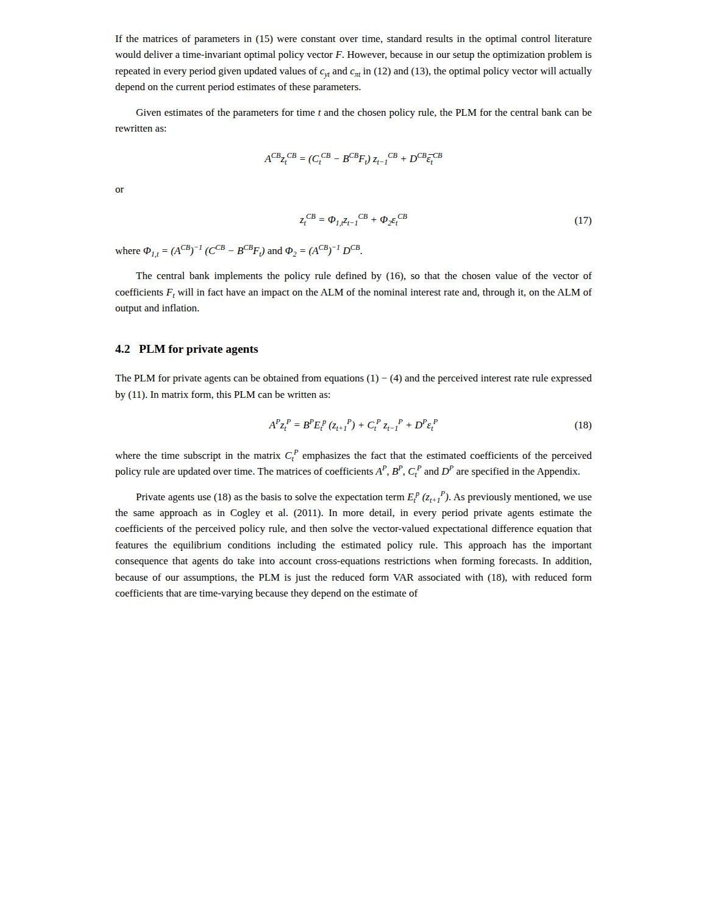If the matrices of parameters in (15) were constant over time, standard results in the optimal control literature would deliver a time-invariant optimal policy vector F. However, because in our setup the optimization problem is repeated in every period given updated values of cyt and cπt in (12) and (13), the optimal policy vector will actually depend on the current period estimates of these parameters.
Given estimates of the parameters for time t and the chosen policy rule, the PLM for the central bank can be rewritten as:
ACBztCB = (CtCB − BCBFt) zt−1CB + DCBε̅tCB
or
ztCB = Φ1,tzt−1CB + Φ2εtCB
(17)
where Φ1,t = (ACB)−1 (CCB − BCBFt) and Φ2 = (ACB)−1 DCB.
The central bank implements the policy rule defined by (16), so that the chosen value of the vector of coefficients Ft will in fact have an impact on the ALM of the nominal interest rate and, through it, on the ALM of output and inflation.
4.2 PLM for private agents
The PLM for private agents can be obtained from equations (1) − (4) and the perceived interest rate rule expressed by (11). In matrix form, this PLM can be written as:
APztP = BPEtp (zt+1P) + CtP zt−1P + DPεtP
(18)
where the time subscript in the matrix CtP emphasizes the fact that the estimated coefficients of the perceived policy rule are updated over time. The matrices of coefficients AP, BP, CtP and DP are specified in the Appendix.
Private agents use (18) as the basis to solve the expectation term Etp (zt+1P). As previously mentioned, we use the same approach as in Cogley et al. (2011). In more detail, in every period private agents estimate the coefficients of the perceived policy rule, and then solve the vector-valued expectational difference equation that features the equilibrium conditions including the estimated policy rule. This approach has the important consequence that agents do take into account cross-equations restrictions when forming forecasts. In addition, because of our assumptions, the PLM is just the reduced form VAR associated with (18), with reduced form coefficients that are time-varying because they depend on the estimate of